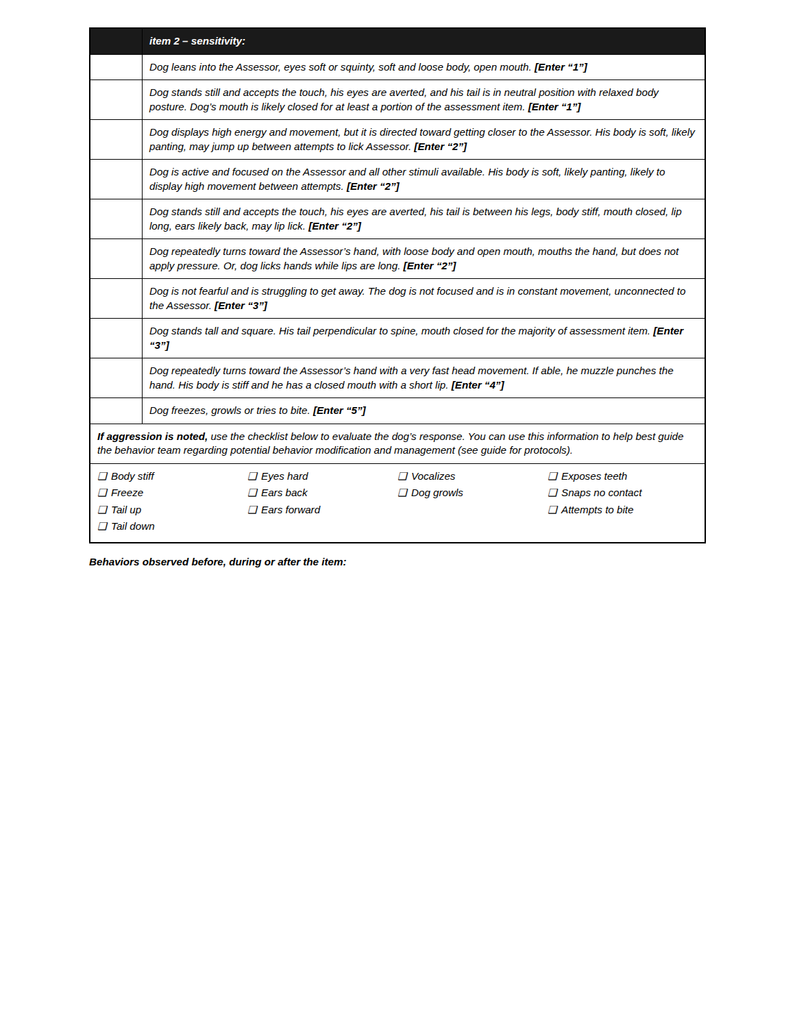| | item 2 – sensitivity: |
| | Dog leans into the Assessor, eyes soft or squinty, soft and loose body, open mouth. [Enter “1”] |
| | Dog stands still and accepts the touch, his eyes are averted, and his tail is in neutral position with relaxed body posture. Dog’s mouth is likely closed for at least a portion of the assessment item. [Enter “1”] |
| | Dog displays high energy and movement, but it is directed toward getting closer to the Assessor. His body is soft, likely panting, may jump up between attempts to lick Assessor. [Enter “2”] |
| | Dog is active and focused on the Assessor and all other stimuli available. His body is soft, likely panting, likely to display high movement between attempts. [Enter “2”] |
| | Dog stands still and accepts the touch, his eyes are averted, his tail is between his legs, body stiff, mouth closed, lip long, ears likely back, may lip lick. [Enter “2”] |
| | Dog repeatedly turns toward the Assessor’s hand, with loose body and open mouth, mouths the hand, but does not apply pressure. Or, dog licks hands while lips are long. [Enter “2”] |
| | Dog is not fearful and is struggling to get away. The dog is not focused and is in constant movement, unconnected to the Assessor. [Enter “3”] |
| | Dog stands tall and square. His tail perpendicular to spine, mouth closed for the majority of assessment item. [Enter “3”] |
| | Dog repeatedly turns toward the Assessor’s hand with a very fast head movement. If able, he muzzle punches the hand. His body is stiff and he has a closed mouth with a short lip. [Enter “4”] |
| | Dog freezes, growls or tries to bite. [Enter “5”] |
| If aggression is noted, use the checklist below to evaluate the dog’s response. You can use this information to help best guide the behavior team regarding potential behavior modification and management (see guide for protocols). |
| ❑ Body stiff ❑ Freeze ❑ Tail up ❑ Tail down ❑ Eyes hard ❑ Ears back ❑ Ears forward ❑ Vocalizes ❑ Dog growls ❑ Exposes teeth ❑ Snaps no contact ❑ Attempts to bite |
Behaviors observed before, during or after the item: